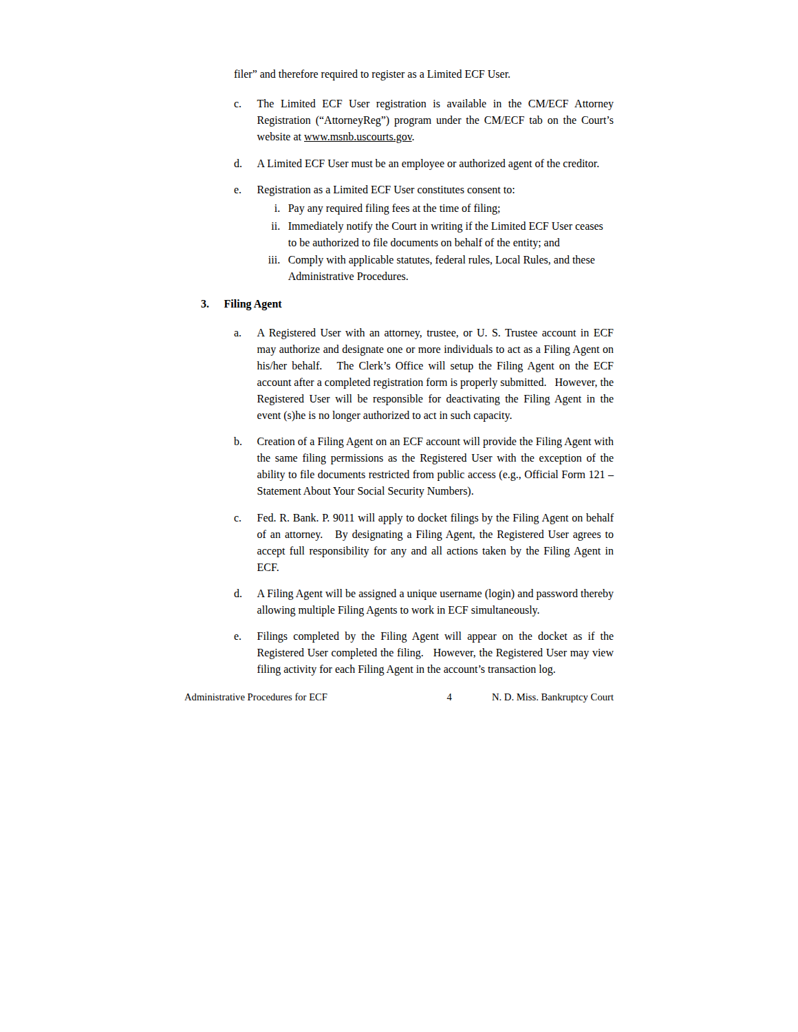filer” and therefore required to register as a Limited ECF User.
c.
The Limited ECF User registration is available in the CM/ECF Attorney Registration (“AttorneyReg”) program under the CM/ECF tab on the Court’s website at www.msnb.uscourts.gov.
d.
A Limited ECF User must be an employee or authorized agent of the creditor.
e.
Registration as a Limited ECF User constitutes consent to:
i.
Pay any required filing fees at the time of filing;
ii.
Immediately notify the Court in writing if the Limited ECF User ceases to be authorized to file documents on behalf of the entity; and
iii.
Comply with applicable statutes, federal rules, Local Rules, and these Administrative Procedures.
3.
Filing Agent
a.
A Registered User with an attorney, trustee, or U. S. Trustee account in ECF may authorize and designate one or more individuals to act as a Filing Agent on his/her behalf. The Clerk’s Office will setup the Filing Agent on the ECF account after a completed registration form is properly submitted. However, the Registered User will be responsible for deactivating the Filing Agent in the event (s)he is no longer authorized to act in such capacity.
b.
Creation of a Filing Agent on an ECF account will provide the Filing Agent with the same filing permissions as the Registered User with the exception of the ability to file documents restricted from public access (e.g., Official Form 121 – Statement About Your Social Security Numbers).
c.
Fed. R. Bank. P. 9011 will apply to docket filings by the Filing Agent on behalf of an attorney. By designating a Filing Agent, the Registered User agrees to accept full responsibility for any and all actions taken by the Filing Agent in ECF.
d.
A Filing Agent will be assigned a unique username (login) and password thereby allowing multiple Filing Agents to work in ECF simultaneously.
e.
Filings completed by the Filing Agent will appear on the docket as if the Registered User completed the filing. However, the Registered User may view filing activity for each Filing Agent in the account’s transaction log.
Administrative Procedures for ECF
4
N. D. Miss. Bankruptcy Court